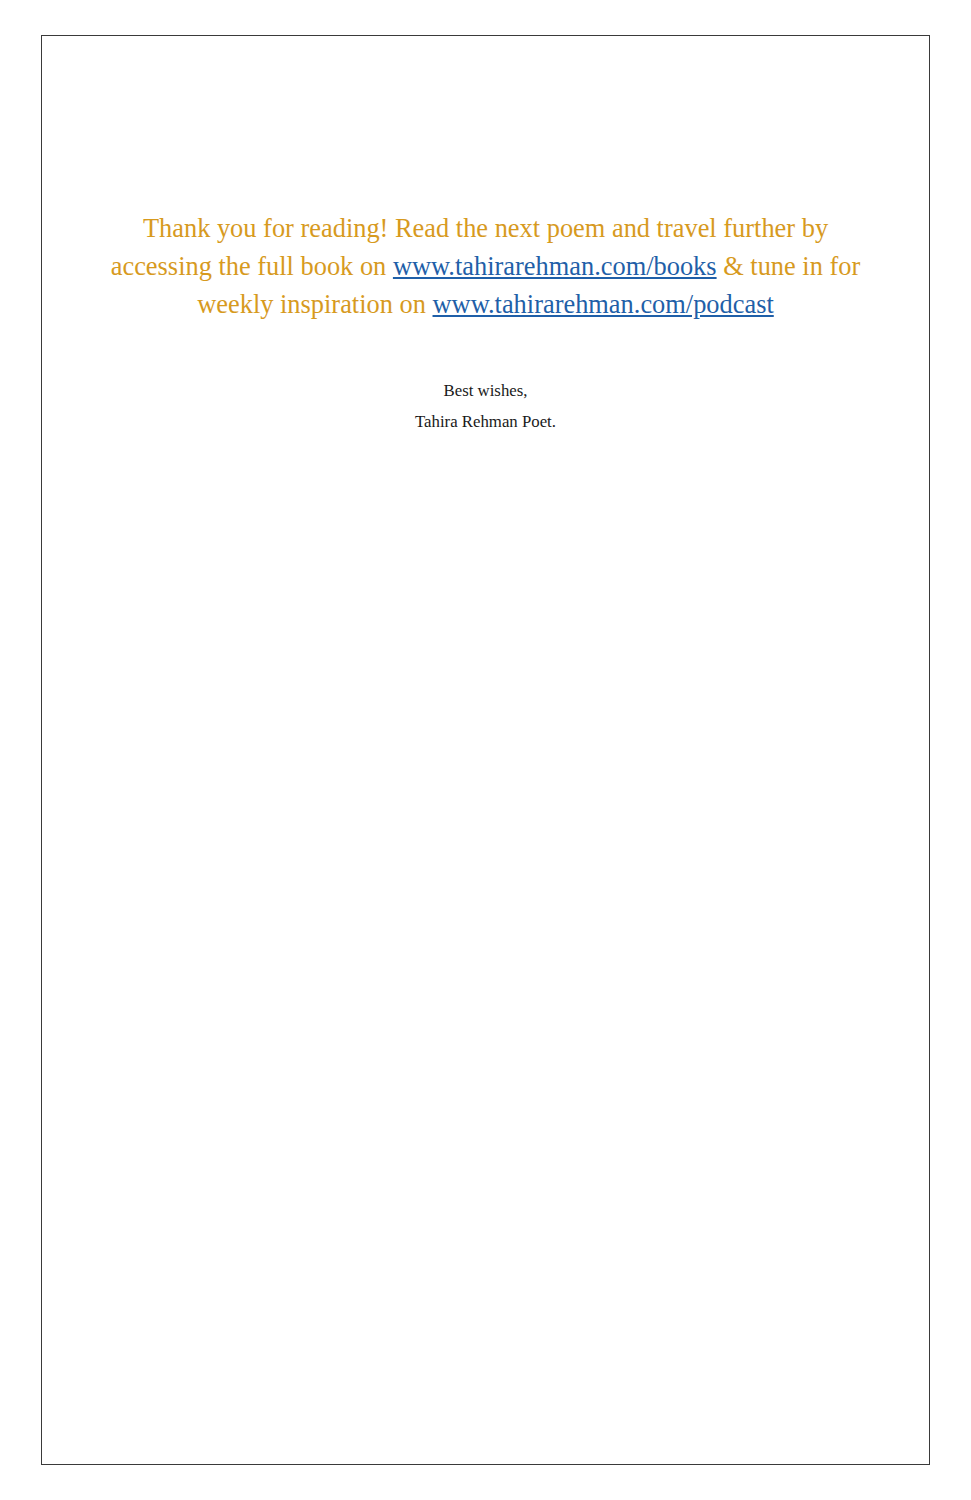Thank you for reading! Read the next poem and travel further by accessing the full book on www.tahirarehman.com/books & tune in for weekly inspiration on www.tahirarehman.com/podcast
Best wishes,
Tahira Rehman Poet.